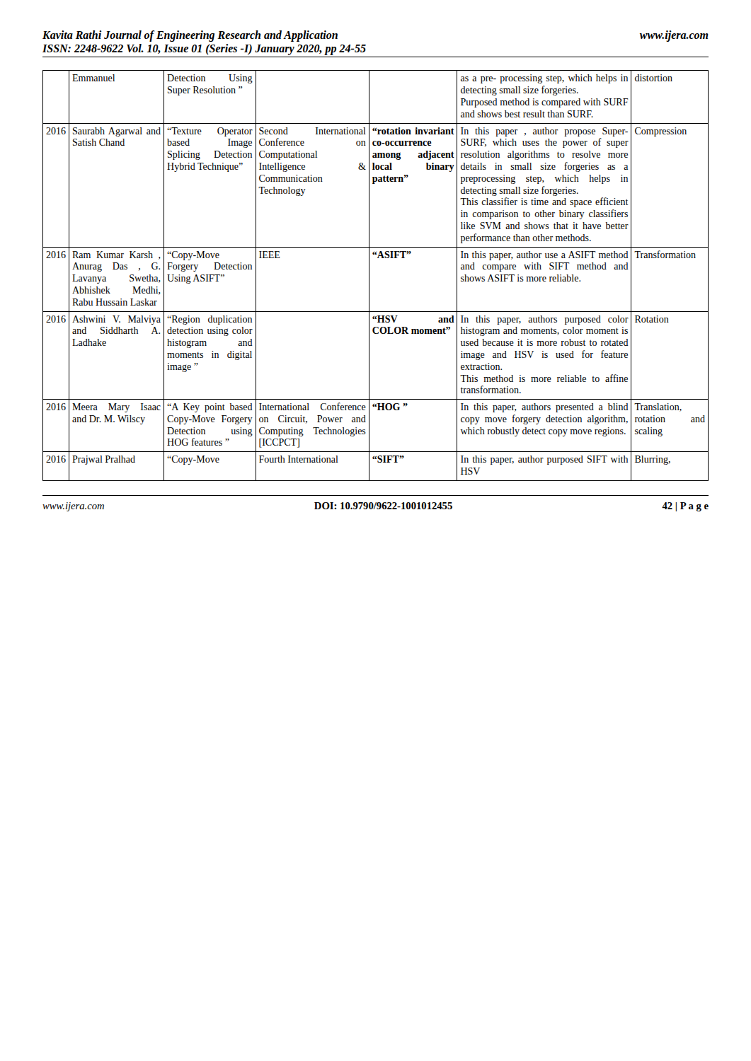Kavita Rathi Journal of Engineering Research and Application
ISSN: 2248-9622 Vol. 10, Issue 01 (Series -I) January 2020, pp 24-55
www.ijera.com
| | Emmanuel | Detection Using Super Resolution ” | | | as a pre- processing step, which helps in detecting small size forgeries. Purposed method is compared with SURF and shows best result than SURF. | distortion |
| 2016 | Saurabh Agarwal and Satish Chand | “Texture Operator based Image Splicing Detection Hybrid Technique” | Second International Conference on Computational Intelligence & Communication Technology | “rotation invariant co-occurrence among adjacent local binary pattern” | In this paper , author propose Super-SURF, which uses the power of super resolution algorithms to resolve more details in small size forgeries as a preprocessing step, which helps in detecting small size forgeries. This classifier is time and space efficient in comparison to other binary classifiers like SVM and shows that it have better performance than other methods. | Compression |
| 2016 | Ram Kumar Karsh , Anurag Das , G. Lavanya Swetha, Abhishek Medhi, Rabu Hussain Laskar | “Copy-Move Forgery Detection Using ASIFT” | IEEE | “ASIFT” | In this paper, author use a ASIFT method and compare with SIFT method and shows ASIFT is more reliable. | Transformation |
| 2016 | Ashwini V. Malviya and Siddharth A. Ladhake | “Region duplication detection using color histogram and moments in digital image ” | | “HSV and COLOR moment” | In this paper, authors purposed color histogram and moments, color moment is used because it is more robust to rotated image and HSV is used for feature extraction. This method is more reliable to affine transformation. | Rotation |
| 2016 | Meera Mary Isaac and Dr. M. Wilscy | “A Key point based Copy-Move Forgery Detection using HOG features ” | International Conference on Circuit, Power and Computing Technologies [ICCPCT] | “HOG ” | In this paper, authors presented a blind copy move forgery detection algorithm, which robustly detect copy move regions. | Translation, rotation and scaling |
| 2016 | Prajwal Pralhad | “Copy-Move | Fourth International | “SIFT” | In this paper, author purposed SIFT with HSV | Blurring, |
www.ijera.com
DOI: 10.9790/9622-1001012455
42 | P a g e